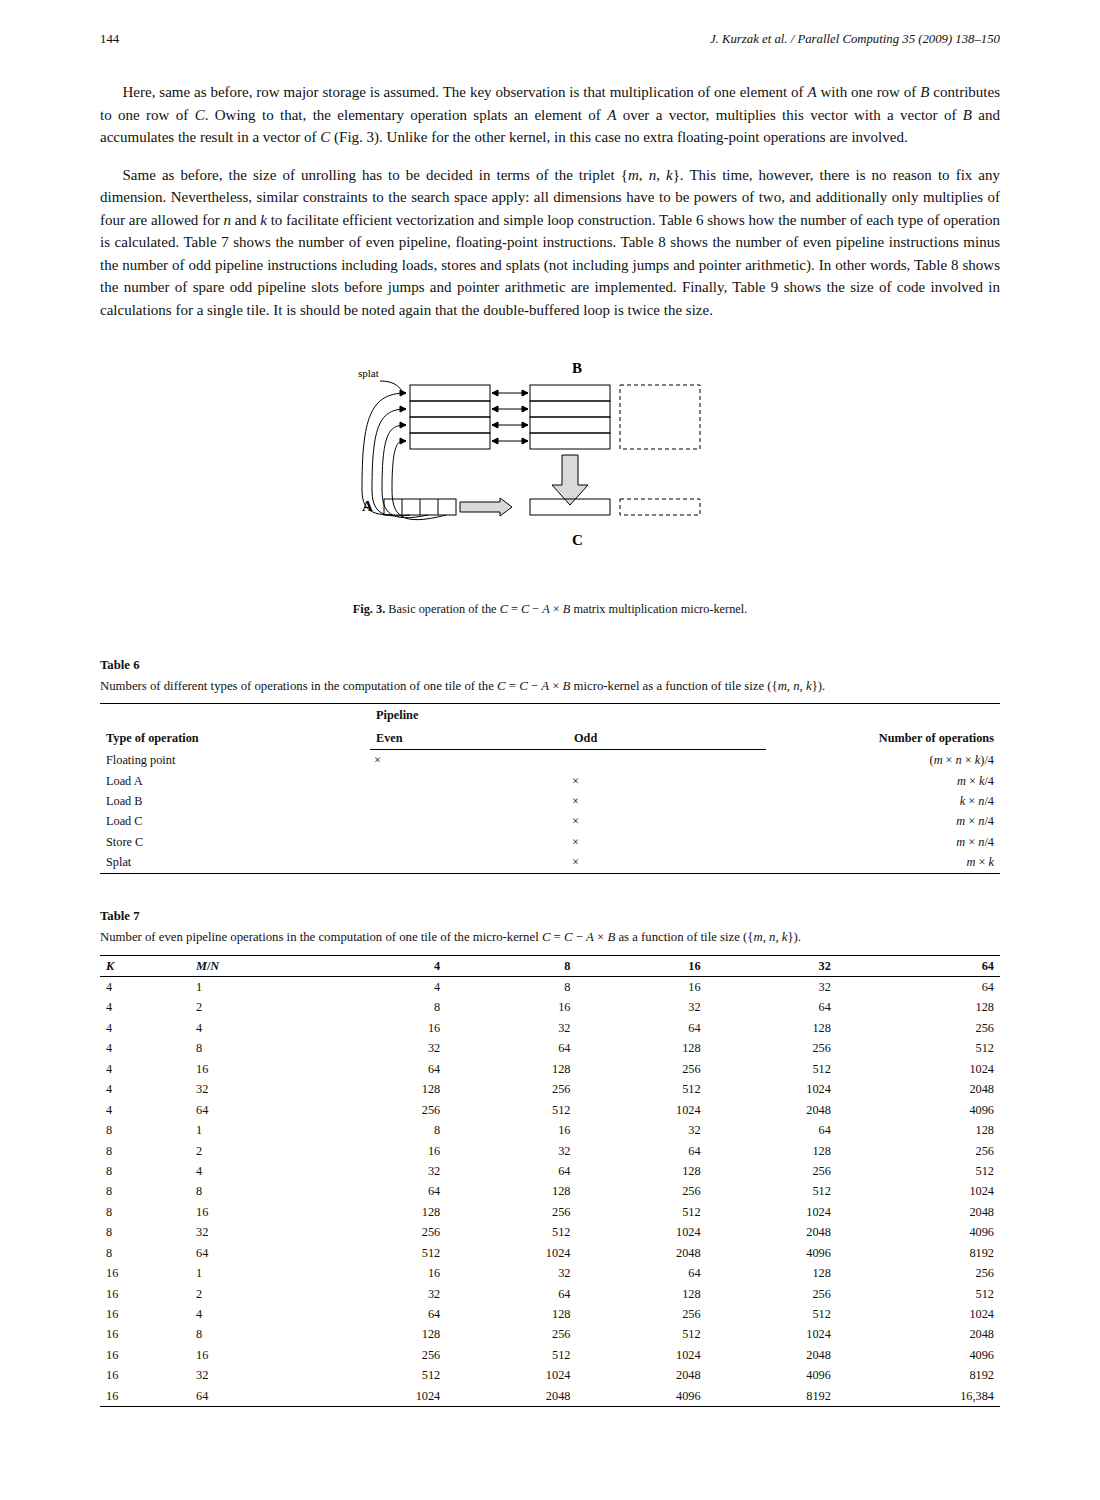144 J. Kurzak et al. / Parallel Computing 35 (2009) 138–150
Here, same as before, row major storage is assumed. The key observation is that multiplication of one element of A with one row of B contributes to one row of C. Owing to that, the elementary operation splats an element of A over a vector, multiplies this vector with a vector of B and accumulates the result in a vector of C (Fig. 3). Unlike for the other kernel, in this case no extra floating-point operations are involved.
Same as before, the size of unrolling has to be decided in terms of the triplet {m, n, k}. This time, however, there is no reason to fix any dimension. Nevertheless, similar constraints to the search space apply: all dimensions have to be powers of two, and additionally only multiplies of four are allowed for n and k to facilitate efficient vectorization and simple loop construction. Table 6 shows how the number of each type of operation is calculated. Table 7 shows the number of even pipeline, floating-point instructions. Table 8 shows the number of even pipeline instructions minus the number of odd pipeline instructions including loads, stores and splats (not including jumps and pointer arithmetic). In other words, Table 8 shows the number of spare odd pipeline slots before jumps and pointer arithmetic are implemented. Finally, Table 9 shows the size of code involved in calculations for a single tile. It is should be noted again that the double-buffered loop is twice the size.
splat B A C
Fig. 3. Basic operation of the C = C − A × B matrix multiplication micro-kernel.
Table 6
Numbers of different types of operations in the computation of one tile of the C = C − A × B micro-kernel as a function of tile size ({m, n, k}).
| Type of operation | Pipeline | Number of operations |
| --- | --- | --- |
| Even | Odd |
| Floating point | × | | ( m × n × k )/4 |
| Load A | | × | m × k /4 |
| Load B | | × | k × n /4 |
| Load C | | × | m × n /4 |
| Store C | | × | m × n /4 |
| Splat | | × | m × k |
Table 7
Number of even pipeline operations in the computation of one tile of the micro-kernel C = C − A × B as a function of tile size ({m, n, k}).
| K | M / N | 4 | 8 | 16 | 32 | 64 |
| --- | --- | --- | --- | --- | --- | --- |
| 4 | 1 | 4 | 8 | 16 | 32 | 64 |
| 4 | 2 | 8 | 16 | 32 | 64 | 128 |
| 4 | 4 | 16 | 32 | 64 | 128 | 256 |
| 4 | 8 | 32 | 64 | 128 | 256 | 512 |
| 4 | 16 | 64 | 128 | 256 | 512 | 1024 |
| 4 | 32 | 128 | 256 | 512 | 1024 | 2048 |
| 4 | 64 | 256 | 512 | 1024 | 2048 | 4096 |
| 8 | 1 | 8 | 16 | 32 | 64 | 128 |
| 8 | 2 | 16 | 32 | 64 | 128 | 256 |
| 8 | 4 | 32 | 64 | 128 | 256 | 512 |
| 8 | 8 | 64 | 128 | 256 | 512 | 1024 |
| 8 | 16 | 128 | 256 | 512 | 1024 | 2048 |
| 8 | 32 | 256 | 512 | 1024 | 2048 | 4096 |
| 8 | 64 | 512 | 1024 | 2048 | 4096 | 8192 |
| 16 | 1 | 16 | 32 | 64 | 128 | 256 |
| 16 | 2 | 32 | 64 | 128 | 256 | 512 |
| 16 | 4 | 64 | 128 | 256 | 512 | 1024 |
| 16 | 8 | 128 | 256 | 512 | 1024 | 2048 |
| 16 | 16 | 256 | 512 | 1024 | 2048 | 4096 |
| 16 | 32 | 512 | 1024 | 2048 | 4096 | 8192 |
| 16 | 64 | 1024 | 2048 | 4096 | 8192 | 16,384 |